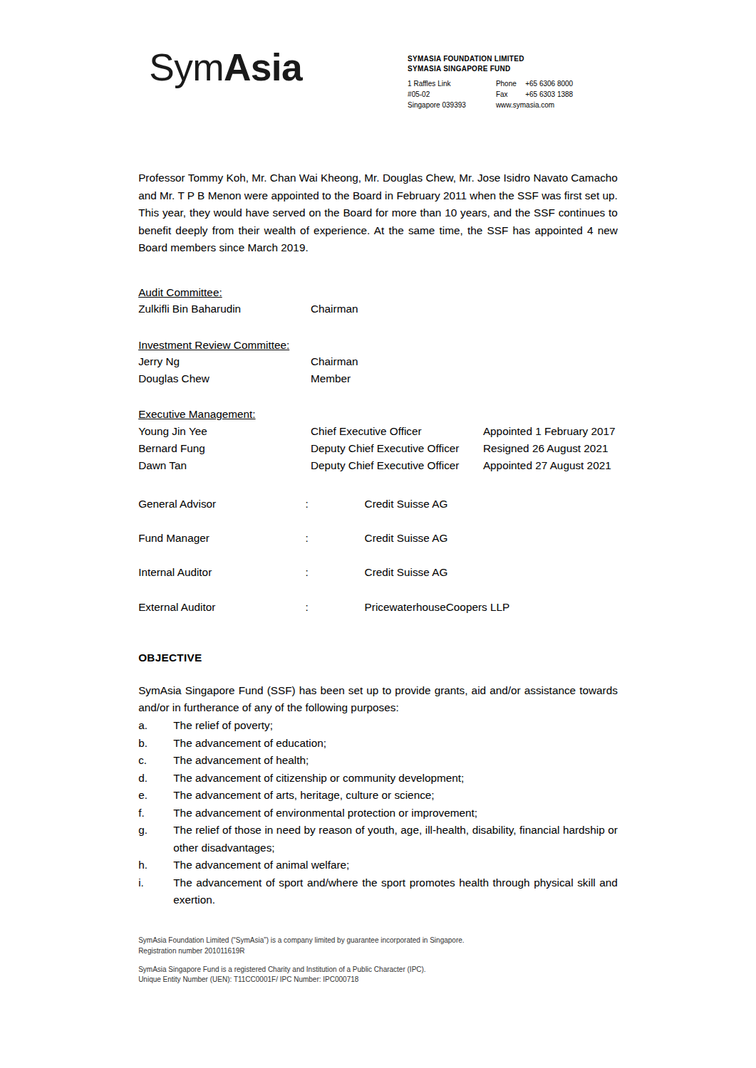Sym Asia
SYMASIA FOUNDATION LIMITED
SYMASIA SINGAPORE FUND
| 1 Raffles Link | Phone | +65 6306 8000 |
| #05-02 | Fax | +65 6303 1388 |
| Singapore 039393 | www.symasia.com |
Professor Tommy Koh, Mr. Chan Wai Kheong, Mr. Douglas Chew, Mr. Jose Isidro Navato Camacho and Mr. T P B Menon were appointed to the Board in February 2011 when the SSF was first set up. This year, they would have served on the Board for more than 10 years, and the SSF continues to benefit deeply from their wealth of experience. At the same time, the SSF has appointed 4 new Board members since March 2019.
Audit Committee:
| Zulkifli Bin Baharudin | Chairman | |
Investment Review Committee:
| Jerry Ng | Chairman | |
| Douglas Chew | Member | |
Executive Management:
| Young Jin Yee | Chief Executive Officer | Appointed 1 February 2017 |
| Bernard Fung | Deputy Chief Executive Officer | Resigned 26 August 2021 |
| Dawn Tan | Deputy Chief Executive Officer | Appointed 27 August 2021 |
| General Advisor | : | Credit Suisse AG |
| Fund Manager | : | Credit Suisse AG |
| Internal Auditor | : | Credit Suisse AG |
| External Auditor | : | PricewaterhouseCoopers LLP |
OBJECTIVE
SymAsia Singapore Fund (SSF) has been set up to provide grants, aid and/or assistance towards and/or in furtherance of any of the following purposes:
a. The relief of poverty;
b. The advancement of education;
c. The advancement of health;
d. The advancement of citizenship or community development;
e. The advancement of arts, heritage, culture or science;
f. The advancement of environmental protection or improvement;
g. The relief of those in need by reason of youth, age, ill-health, disability, financial hardship or other disadvantages;
h. The advancement of animal welfare;
i. The advancement of sport and/where the sport promotes health through physical skill and exertion.
SymAsia Foundation Limited (“SymAsia”) is a company limited by guarantee incorporated in Singapore.
Registration number 201011619R
SymAsia Singapore Fund is a registered Charity and Institution of a Public Character (IPC).
Unique Entity Number (UEN): T11CC0001F/ IPC Number: IPC000718